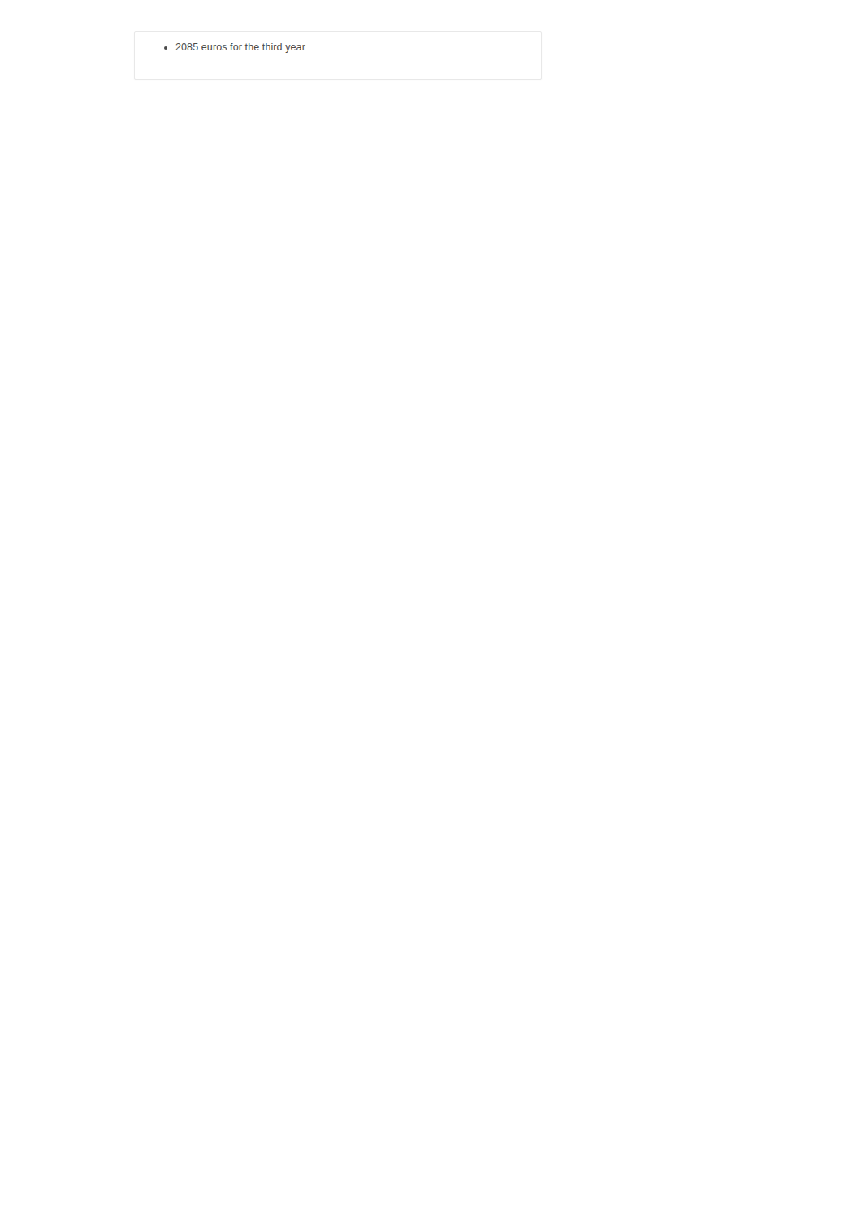2085 euros for the third year